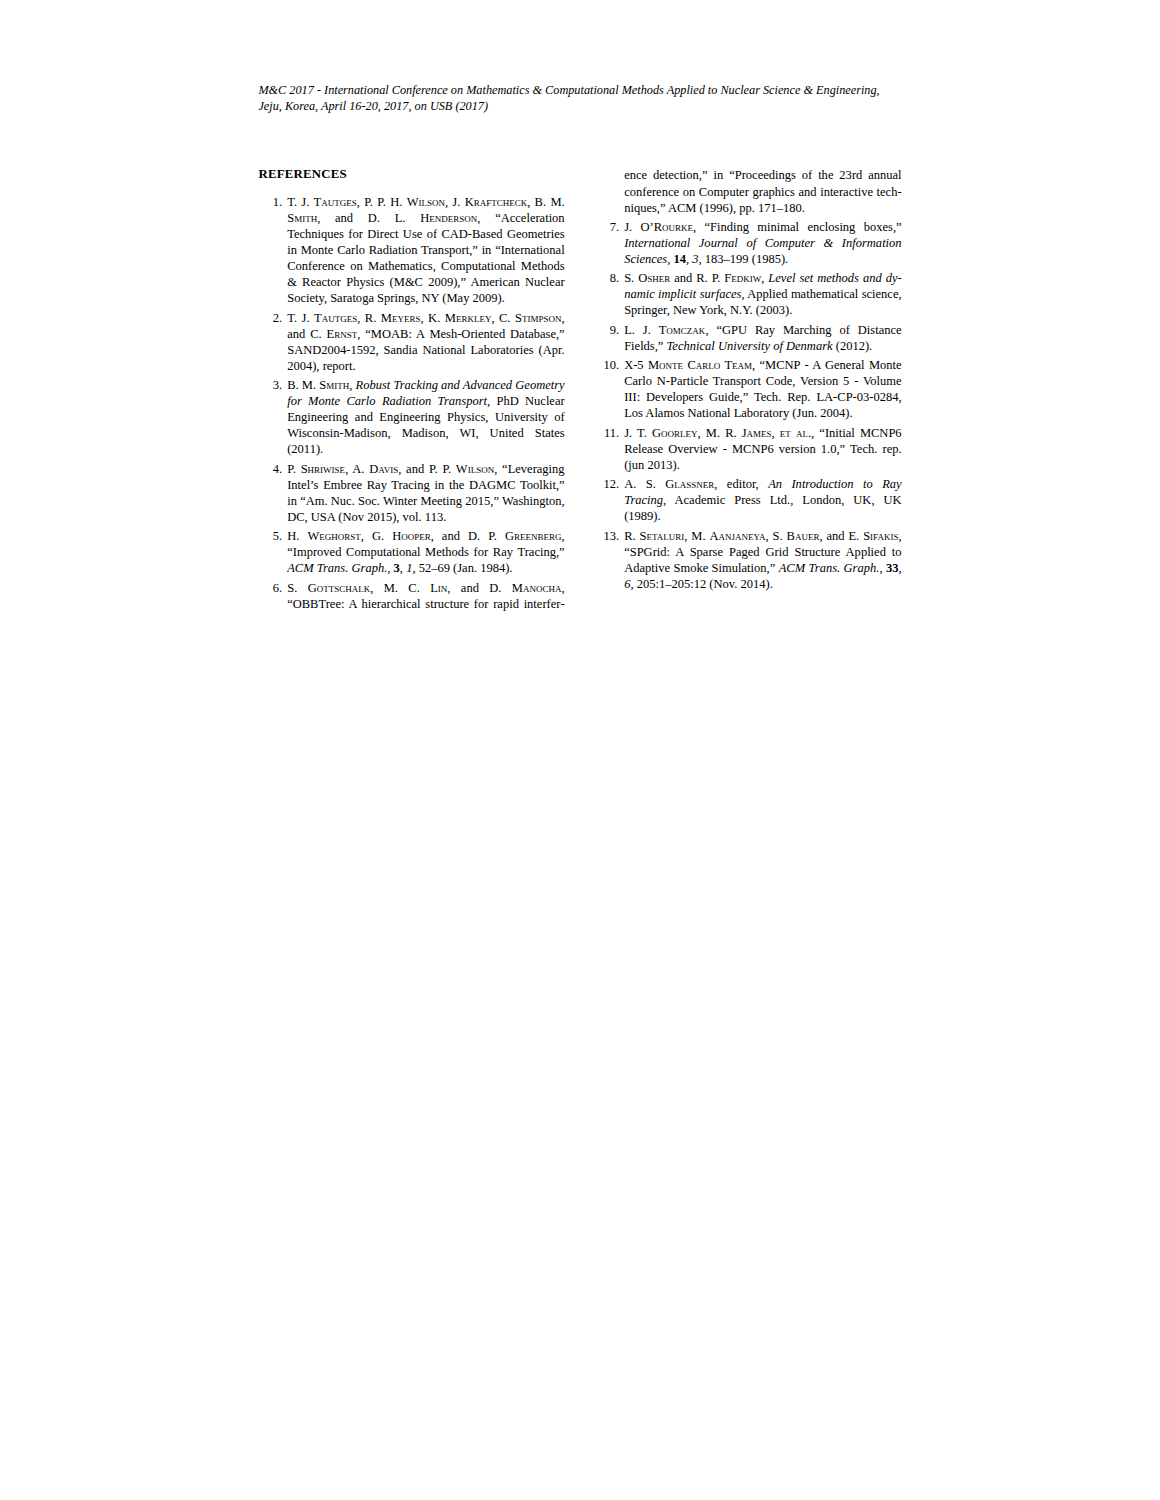M&C 2017 - International Conference on Mathematics & Computational Methods Applied to Nuclear Science & Engineering,
Jeju, Korea, April 16-20, 2017, on USB (2017)
REFERENCES
T. J. Tautges, P. P. H. Wilson, J. Kraftcheck, B. M. Smith, and D. L. Henderson, “Acceleration Techniques for Direct Use of CAD-Based Geometries in Monte Carlo Radiation Transport,” in “International Conference on Mathematics, Computational Methods & Reactor Physics (M&C 2009),” American Nuclear Society, Saratoga Springs, NY (May 2009).
T. J. Tautges, R. Meyers, K. Merkley, C. Stimpson, and C. Ernst, “MOAB: A Mesh-Oriented Database,” SAND2004-1592, Sandia National Laboratories (Apr. 2004), report.
B. M. Smith, Robust Tracking and Advanced Geometry for Monte Carlo Radiation Transport, PhD Nuclear Engineering and Engineering Physics, University of Wisconsin-Madison, Madison, WI, United States (2011).
P. Shriwise, A. Davis, and P. P. Wilson, “Leveraging Intel’s Embree Ray Tracing in the DAGMC Toolkit,” in “Am. Nuc. Soc. Winter Meeting 2015,” Washington, DC, USA (Nov 2015), vol. 113.
H. Weghorst, G. Hooper, and D. P. Greenberg, “Improved Computational Methods for Ray Tracing,” ACM Trans. Graph., 3, 1, 52–69 (Jan. 1984).
S. Gottschalk, M. C. Lin, and D. Manocha, “OBBTree: A hierarchical structure for rapid interference detection,” in “Proceedings of the 23rd annual conference on Computer graphics and interactive techniques,” ACM (1996), pp. 171–180.
J. O’Rourke, “Finding minimal enclosing boxes,” International Journal of Computer & Information Sciences, 14, 3, 183–199 (1985).
S. Osher and R. P. Fedkiw, Level set methods and dynamic implicit surfaces, Applied mathematical science, Springer, New York, N.Y. (2003).
L. J. Tomczak, “GPU Ray Marching of Distance Fields,” Technical University of Denmark (2012).
X-5 Monte Carlo Team, “MCNP - A General Monte Carlo N-Particle Transport Code, Version 5 - Volume III: Developers Guide,” Tech. Rep. LA-CP-03-0284, Los Alamos National Laboratory (Jun. 2004).
J. T. Goorley, M. R. James, et al., “Initial MCNP6 Release Overview - MCNP6 version 1.0,” Tech. rep. (jun 2013).
A. S. Glassner, editor, An Introduction to Ray Tracing, Academic Press Ltd., London, UK, UK (1989).
R. Setaluri, M. Aanjaneya, S. Bauer, and E. Sifakis, “SPGrid: A Sparse Paged Grid Structure Applied to Adaptive Smoke Simulation,” ACM Trans. Graph., 33, 6, 205:1–205:12 (Nov. 2014).